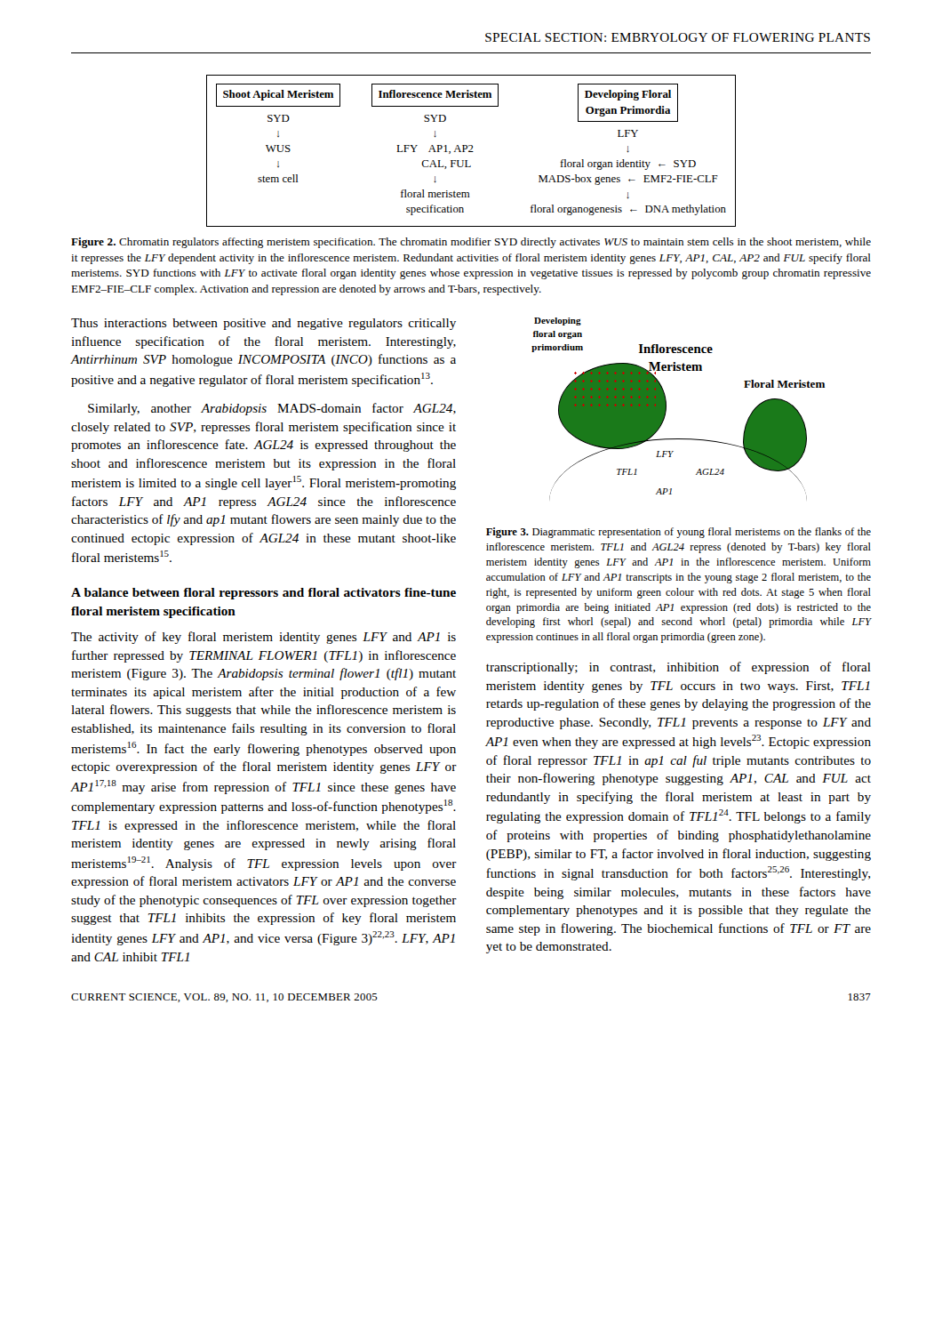SPECIAL SECTION: EMBRYOLOGY OF FLOWERING PLANTS
Shoot Apical Meristem
SYD
↓
WUS
↓
stem cell
Inflorescence Meristem
SYD
↓
LFY AP1, AP2
CAL, FUL
↓
floral meristem
specification
Developing Floral
Organ Primordia
LFY
↓
floral organ identity ← SYD
MADS-box genes ← EMF2-FIE-CLF
↓
floral organogenesis ← DNA methylation
Figure 2. Chromatin regulators affecting meristem specification. The chromatin modifier SYD directly activates WUS to maintain stem cells in the shoot meristem, while it represses the LFY dependent activity in the inflorescence meristem. Redundant activities of floral meristem identity genes LFY, AP1, CAL, AP2 and FUL specify floral meristems. SYD functions with LFY to activate floral organ identity genes whose expression in vegetative tissues is repressed by polycomb group chromatin repressive EMF2–FIE–CLF complex. Activation and repression are denoted by arrows and T-bars, respectively.
Thus interactions between positive and negative regulators critically influence specification of the floral meristem. Interestingly, Antirrhinum SVP homologue INCOMPOSITA (INCO) functions as a positive and a negative regulator of floral meristem specification13.
Similarly, another Arabidopsis MADS-domain factor AGL24, closely related to SVP, represses floral meristem specification since it promotes an inflorescence fate. AGL24 is expressed throughout the shoot and inflorescence meristem but its expression in the floral meristem is limited to a single cell layer15. Floral meristem-promoting factors LFY and AP1 repress AGL24 since the inflorescence characteristics of lfy and ap1 mutant flowers are seen mainly due to the continued ectopic expression of AGL24 in these mutant shoot-like floral meristems15.
A balance between floral repressors and floral activators fine-tune floral meristem specification
The activity of key floral meristem identity genes LFY and AP1 is further repressed by TERMINAL FLOWER1 (TFL1) in inflorescence meristem (Figure 3). The Arabidopsis terminal flower1 (tfl1) mutant terminates its apical meristem after the initial production of a few lateral flowers. This suggests that while the inflorescence meristem is established, its maintenance fails resulting in its conversion to floral meristems16. In fact the early flowering phenotypes observed upon ectopic overexpression of the floral meristem identity genes LFY or AP117,18 may arise from repression of TFL1 since these genes have complementary expression patterns and loss-of-function phenotypes18. TFL1 is expressed in the inflorescence meristem, while the floral meristem identity genes are expressed in newly arising floral meristems19–21. Analysis of TFL expression levels upon over expression of floral meristem activators LFY or AP1 and the converse study of the phenotypic consequences of TFL over expression together suggest that TFL1 inhibits the expression of key floral meristem identity genes LFY and AP1, and vice versa (Figure 3)22,23. LFY, AP1 and CAL inhibit TFL1
Developing
floral organ
primordium
Inflorescence
Meristem
Floral Meristem
LFY
TFL1
AGL24
AP1
Figure 3. Diagrammatic representation of young floral meristems on the flanks of the inflorescence meristem. TFL1 and AGL24 repress (denoted by T-bars) key floral meristem identity genes LFY and AP1 in the inflorescence meristem. Uniform accumulation of LFY and AP1 transcripts in the young stage 2 floral meristem, to the right, is represented by uniform green colour with red dots. At stage 5 when floral organ primordia are being initiated AP1 expression (red dots) is restricted to the developing first whorl (sepal) and second whorl (petal) primordia while LFY expression continues in all floral organ primordia (green zone).
transcriptionally; in contrast, inhibition of expression of floral meristem identity genes by TFL occurs in two ways. First, TFL1 retards up-regulation of these genes by delaying the progression of the reproductive phase. Secondly, TFL1 prevents a response to LFY and AP1 even when they are expressed at high levels23. Ectopic expression of floral repressor TFL1 in ap1 cal ful triple mutants contributes to their non-flowering phenotype suggesting AP1, CAL and FUL act redundantly in specifying the floral meristem at least in part by regulating the expression domain of TFL124. TFL belongs to a family of proteins with properties of binding phosphatidylethanolamine (PEBP), similar to FT, a factor involved in floral induction, suggesting functions in signal transduction for both factors25,26. Interestingly, despite being similar molecules, mutants in these factors have complementary phenotypes and it is possible that they regulate the same step in flowering. The biochemical functions of TFL or FT are yet to be demonstrated.
CURRENT SCIENCE, VOL. 89, NO. 11, 10 DECEMBER 2005 1837